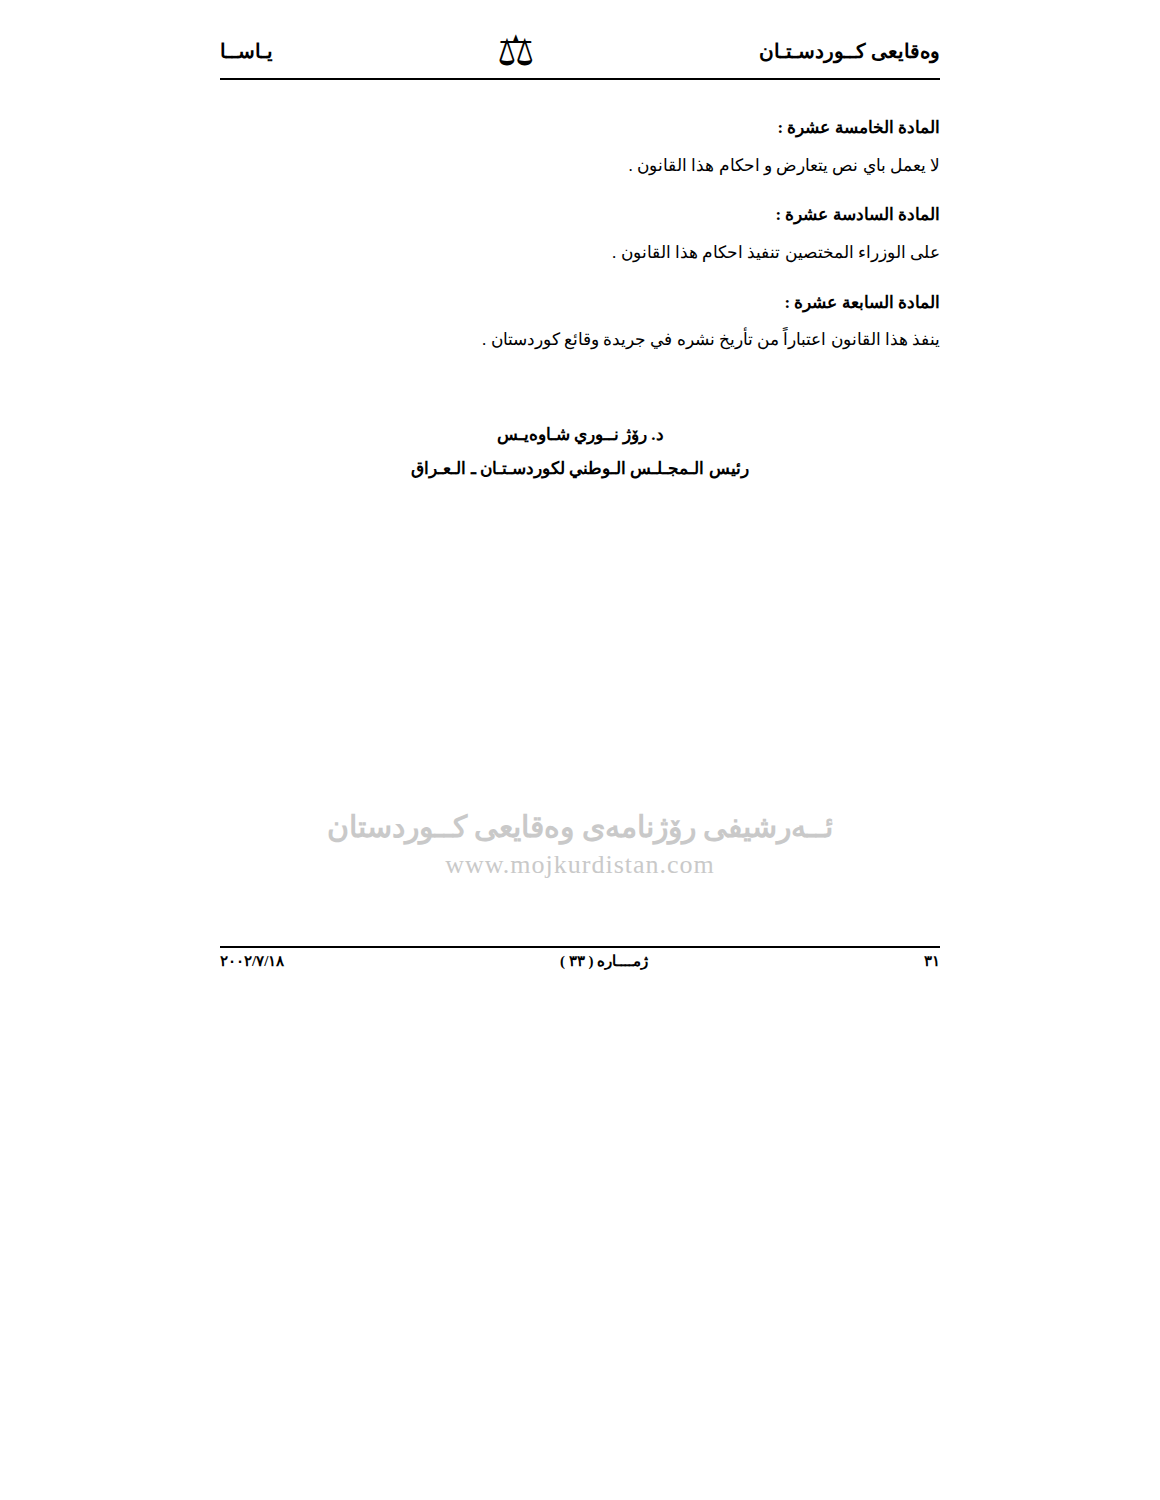وەقایعی کــوردسـتـان
⚖
یـاســا
المادة الخامسة عشرة :
لا يعمل باي نص يتعارض و احكام هذا القانون .
المادة السادسة عشرة :
على الوزراء المختصين تنفيذ احكام هذا القانون .
المادة السابعة عشرة :
ينفذ هذا القانون اعتباراً من تأريخ نشره في جريدة وقائع كوردستان .
د. رۆژ نــوري شـاوەيـس
رئيس الـمجـلـس الـوطني لكوردسـتـان ـ الـعـراق
ئــەرشیفی رۆژنامەی وەقایعی کــوردستان
www.mojkurdistan.com
٣١
ژمــــارە ( ٣٣ )
٢٠٠٢/٧/١٨